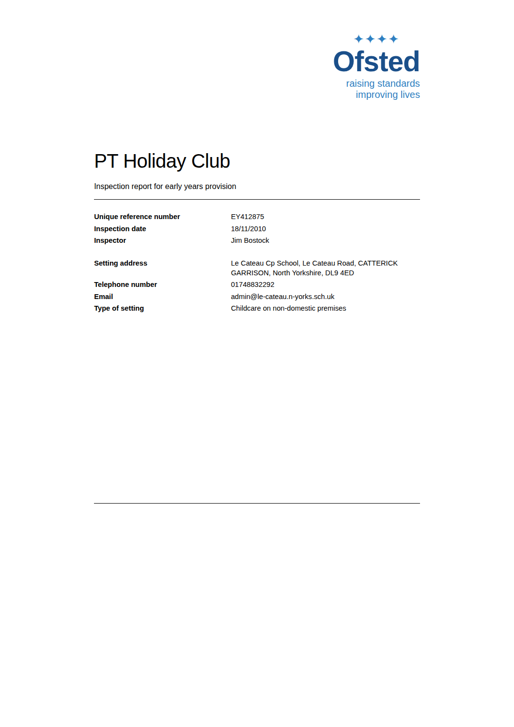✦✦✦✦
Ofsted
raising standards
improving lives
PT Holiday Club
Inspection report for early years provision
| Unique reference number | EY412875 |
| Inspection date | 18/11/2010 |
| Inspector | Jim Bostock |
| Setting address | Le Cateau Cp School, Le Cateau Road, CATTERICK GARRISON, North Yorkshire, DL9 4ED |
| Telephone number | 01748832292 |
| Email | admin@le-cateau.n-yorks.sch.uk |
| Type of setting | Childcare on non-domestic premises |